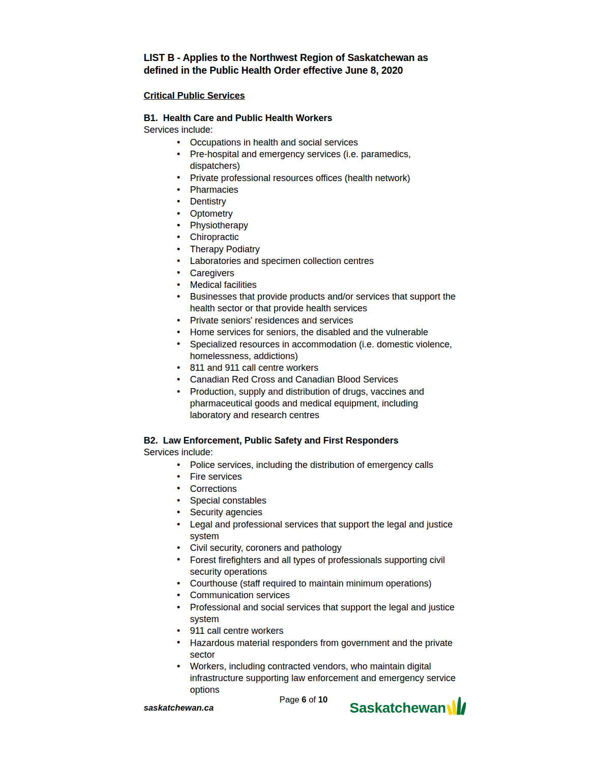LIST B - Applies to the Northwest Region of Saskatchewan as defined in the Public Health Order effective June 8, 2020
Critical Public Services
B1. Health Care and Public Health Workers
Services include:
Occupations in health and social services
Pre-hospital and emergency services (i.e. paramedics, dispatchers)
Private professional resources offices (health network)
Pharmacies
Dentistry
Optometry
Physiotherapy
Chiropractic
Therapy Podiatry
Laboratories and specimen collection centres
Caregivers
Medical facilities
Businesses that provide products and/or services that support the health sector or that provide health services
Private seniors' residences and services
Home services for seniors, the disabled and the vulnerable
Specialized resources in accommodation (i.e. domestic violence, homelessness, addictions)
811 and 911 call centre workers
Canadian Red Cross and Canadian Blood Services
Production, supply and distribution of drugs, vaccines and pharmaceutical goods and medical equipment, including laboratory and research centres
B2. Law Enforcement, Public Safety and First Responders
Services include:
Police services, including the distribution of emergency calls
Fire services
Corrections
Special constables
Security agencies
Legal and professional services that support the legal and justice system
Civil security, coroners and pathology
Forest firefighters and all types of professionals supporting civil security operations
Courthouse (staff required to maintain minimum operations)
Communication services
Professional and social services that support the legal and justice system
911 call centre workers
Hazardous material responders from government and the private sector
Workers, including contracted vendors, who maintain digital infrastructure supporting law enforcement and emergency service options
saskatchewan.ca
Page 6 of 10
Saskatchewan